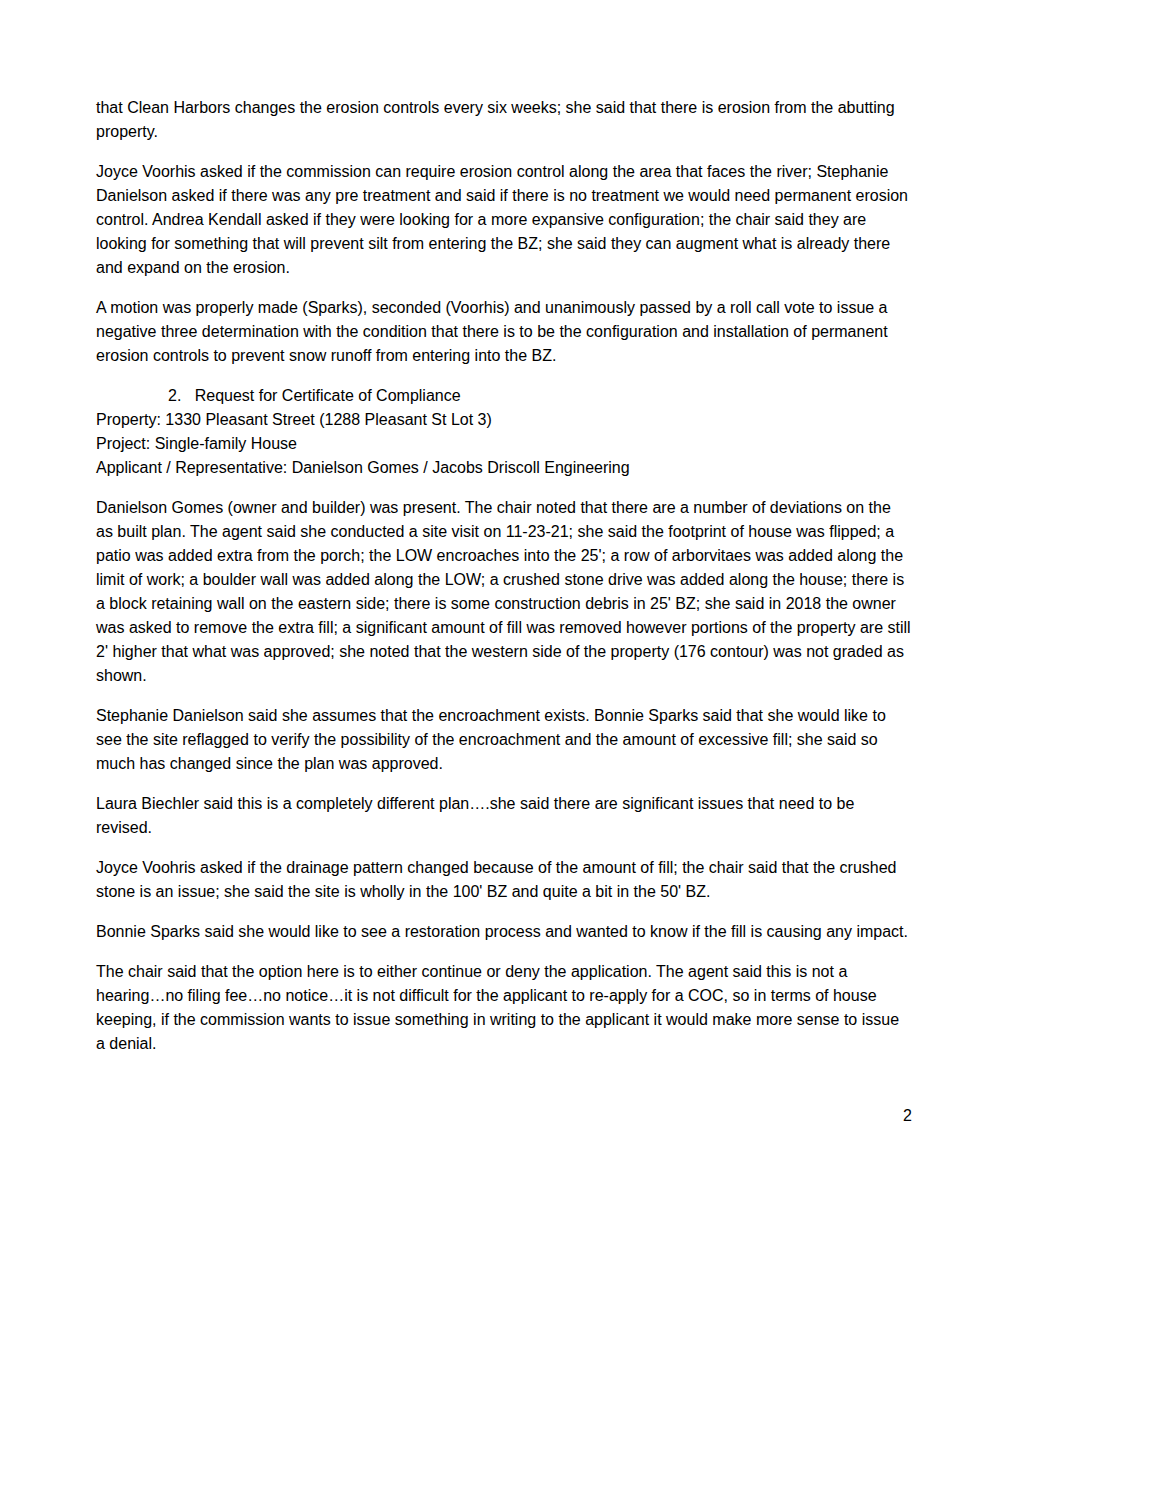that Clean Harbors changes the erosion controls every six weeks; she said that there is erosion from the abutting property.
Joyce Voorhis asked if the commission can require erosion control along the area that faces the river; Stephanie Danielson asked if there was any pre treatment and said if there is no treatment we would need permanent erosion control. Andrea Kendall asked if they were looking for a more expansive configuration; the chair said they are looking for something that will prevent silt from entering the BZ; she said they can augment what is already there and expand on the erosion.
A motion was properly made (Sparks), seconded (Voorhis) and unanimously passed by a roll call vote to issue a negative three determination with the condition that there is to be the configuration and installation of permanent erosion controls to prevent snow runoff from entering into the BZ.
2. Request for Certificate of Compliance
Property: 1330 Pleasant Street (1288 Pleasant St Lot 3)
Project: Single-family House
Applicant / Representative: Danielson Gomes / Jacobs Driscoll Engineering
Danielson Gomes (owner and builder) was present. The chair noted that there are a number of deviations on the as built plan. The agent said she conducted a site visit on 11-23-21; she said the footprint of house was flipped; a patio was added extra from the porch; the LOW encroaches into the 25'; a row of arborvitaes was added along the limit of work; a boulder wall was added along the LOW; a crushed stone drive was added along the house; there is a block retaining wall on the eastern side; there is some construction debris in 25' BZ; she said in 2018 the owner was asked to remove the extra fill; a significant amount of fill was removed however portions of the property are still 2' higher that what was approved; she noted that the western side of the property (176 contour) was not graded as shown.
Stephanie Danielson said she assumes that the encroachment exists. Bonnie Sparks said that she would like to see the site reflagged to verify the possibility of the encroachment and the amount of excessive fill; she said so much has changed since the plan was approved.
Laura Biechler said this is a completely different plan….she said there are significant issues that need to be revised.
Joyce Voohris asked if the drainage pattern changed because of the amount of fill; the chair said that the crushed stone is an issue; she said the site is wholly in the 100' BZ and quite a bit in the 50' BZ.
Bonnie Sparks said she would like to see a restoration process and wanted to know if the fill is causing any impact.
The chair said that the option here is to either continue or deny the application. The agent said this is not a hearing…no filing fee…no notice…it is not difficult for the applicant to re-apply for a COC, so in terms of house keeping, if the commission wants to issue something in writing to the applicant it would make more sense to issue a denial.
2